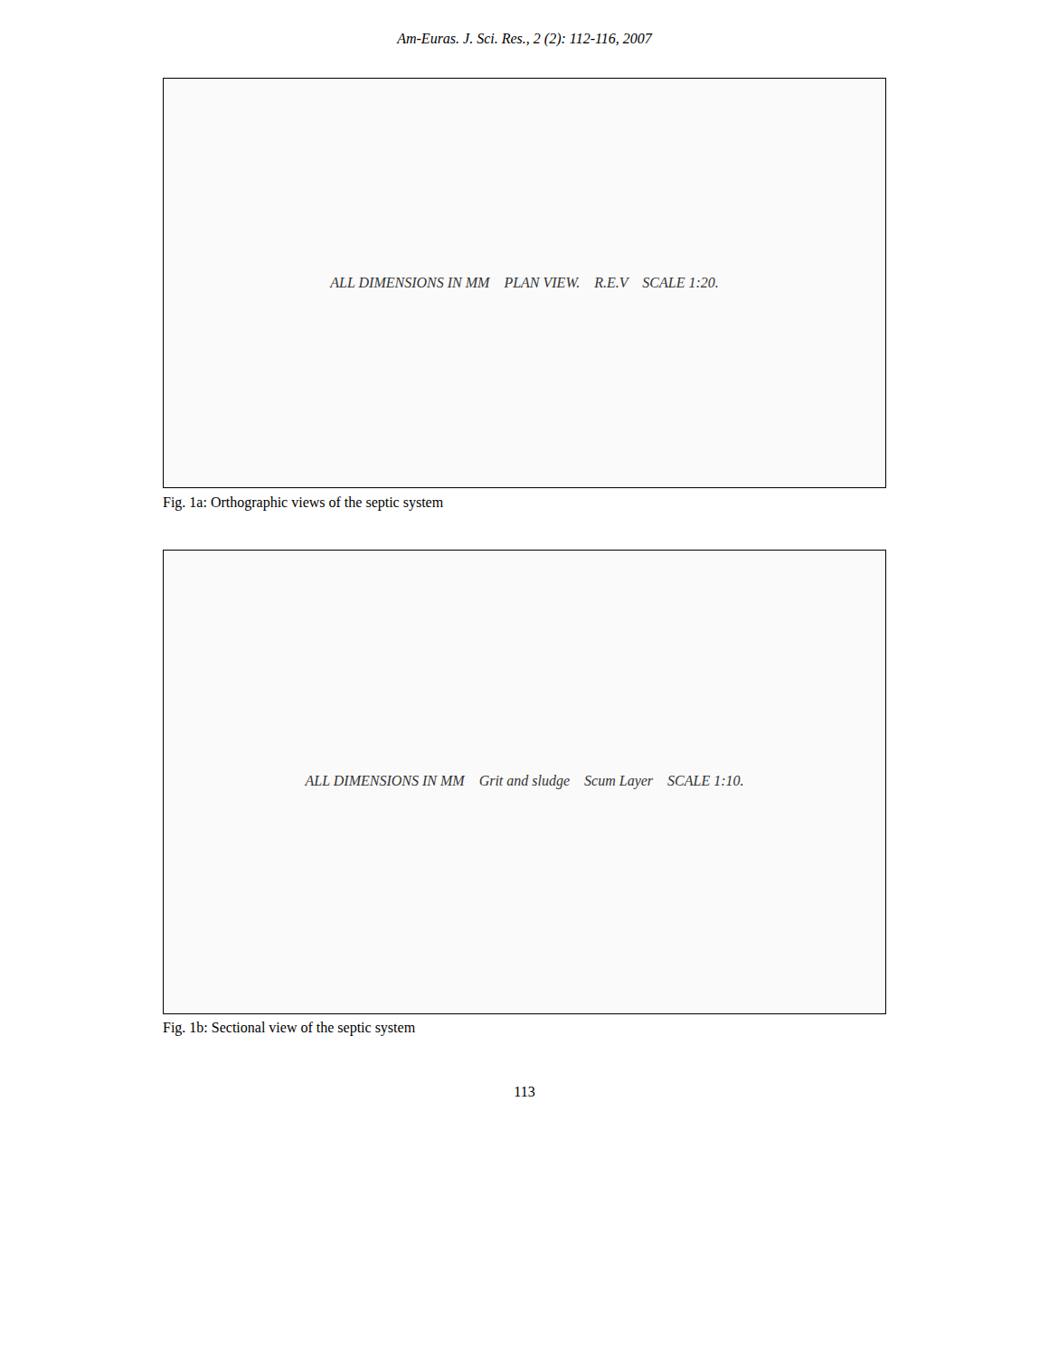Am-Euras. J. Sci. Res., 2 (2): 112-116, 2007
ALL DIMENSIONS IN MM PLAN VIEW. R.E.V SCALE 1:20.
Fig. 1a: Orthographic views of the septic system
ALL DIMENSIONS IN MM Grit and sludge Scum Layer SCALE 1:10.
Fig. 1b: Sectional view of the septic system
113